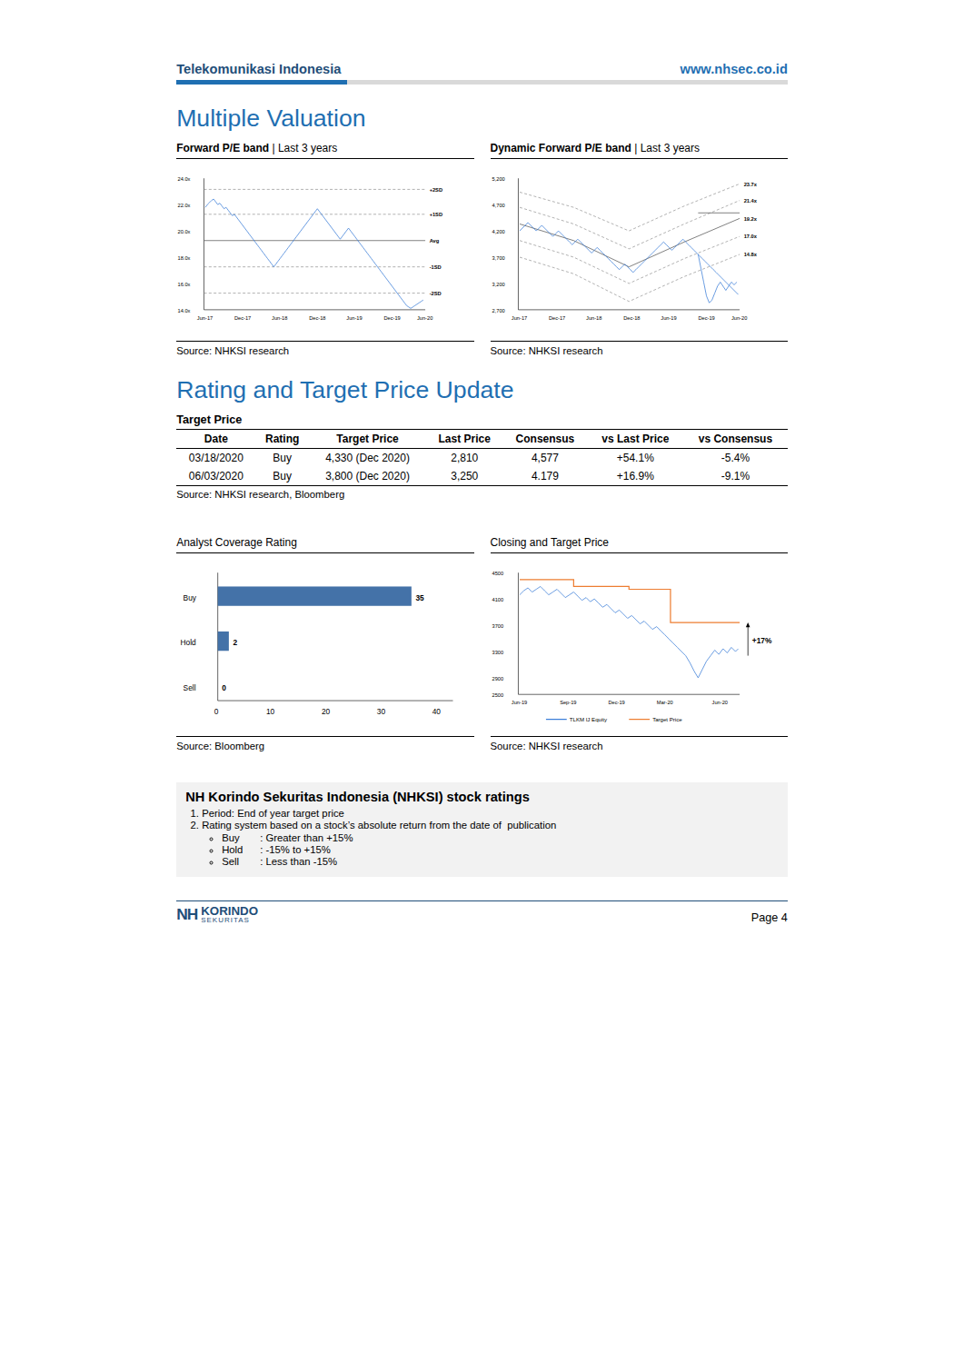Telekomunikasi Indonesia
www.nhsec.co.id
Multiple Valuation
Forward P/E band | Last 3 years
24.0x 22.0x 20.0x 18.0x 16.0x 14.0x +2SD +1SD Avg -1SD -2SD Jun-17 Dec-17 Jun-18 Dec-18 Jun-19 Dec-19 Jun-20
Source: NHKSI research
Dynamic Forward P/E band | Last 3 years
5,200 4,700 4,200 3,700 3,200 2,700 23.7x 21.4x 19.2x 17.0x 14.8x Jun-17 Dec-17 Jun-18 Dec-18 Jun-19 Dec-19 Jun-20
Source: NHKSI research
Rating and Target Price Update
Target Price
| Date | Rating | Target Price | Last Price | Consensus | vs Last Price | vs Consensus |
| --- | --- | --- | --- | --- | --- | --- |
| 03/18/2020 | Buy | 4,330 (Dec 2020) | 2,810 | 4,577 | +54.1% | -5.4% |
| 06/03/2020 | Buy | 3,800 (Dec 2020) | 3,250 | 4.179 | +16.9% | -9.1% |
Source: NHKSI research, Bloomberg
Analyst Coverage Rating
Buy Hold Sell 35 2 0 0 10 20 30 40
Source: Bloomberg
Closing and Target Price
4500 4100 3700 3300 2900 2500 +17% Jun-19 Sep-19 Dec-19 Mar-20 Jun-20 TLKM IJ Equity Target Price
Source: NHKSI research
NH Korindo Sekuritas Indonesia (NHKSI) stock ratings
Period: End of year target price
Rating system based on a stock’s absolute return from the date of publication
Buy: Greater than +15%
Hold: -15% to +15%
Sell: Less than -15%
NH KORINDO SEKURITAS
Page 4